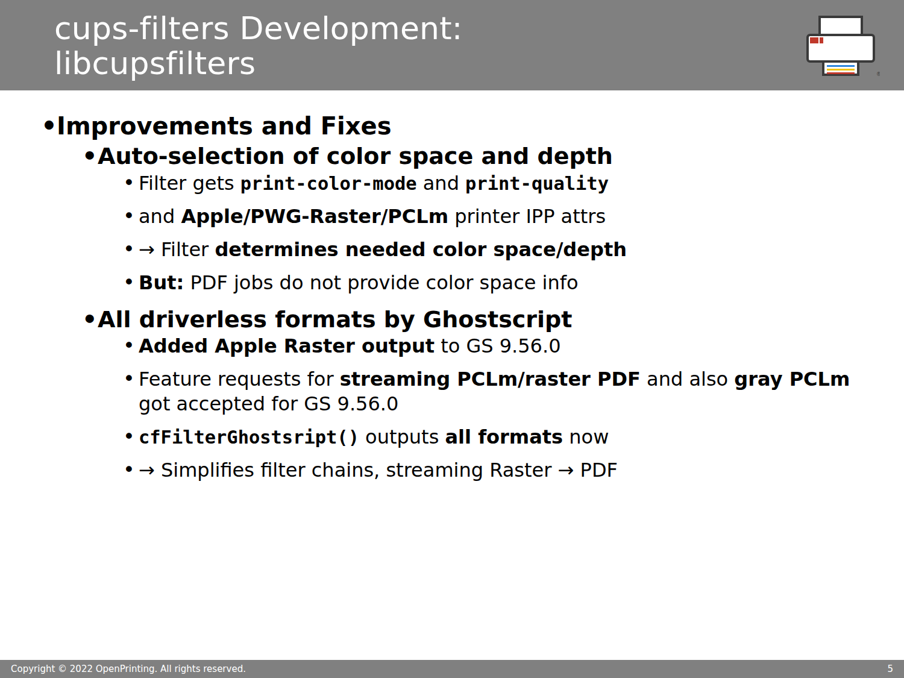cups-filters Development:
libcupsfilters
®
Improvements and Fixes
Auto-selection of color space and depth
Filter gets print-color-mode and print-quality
and Apple/PWG-Raster/PCLm printer IPP attrs
→ Filter determines needed color space/depth
But: PDF jobs do not provide color space info
All driverless formats by Ghostscript
Added Apple Raster output to GS 9.56.0
Feature requests for streaming PCLm/raster PDF and also gray PCLm got accepted for GS 9.56.0
cfFilterGhostsript() outputs all formats now
→ Simplifies filter chains, streaming Raster → PDF
Copyright © 2022 OpenPrinting. All rights reserved. 5